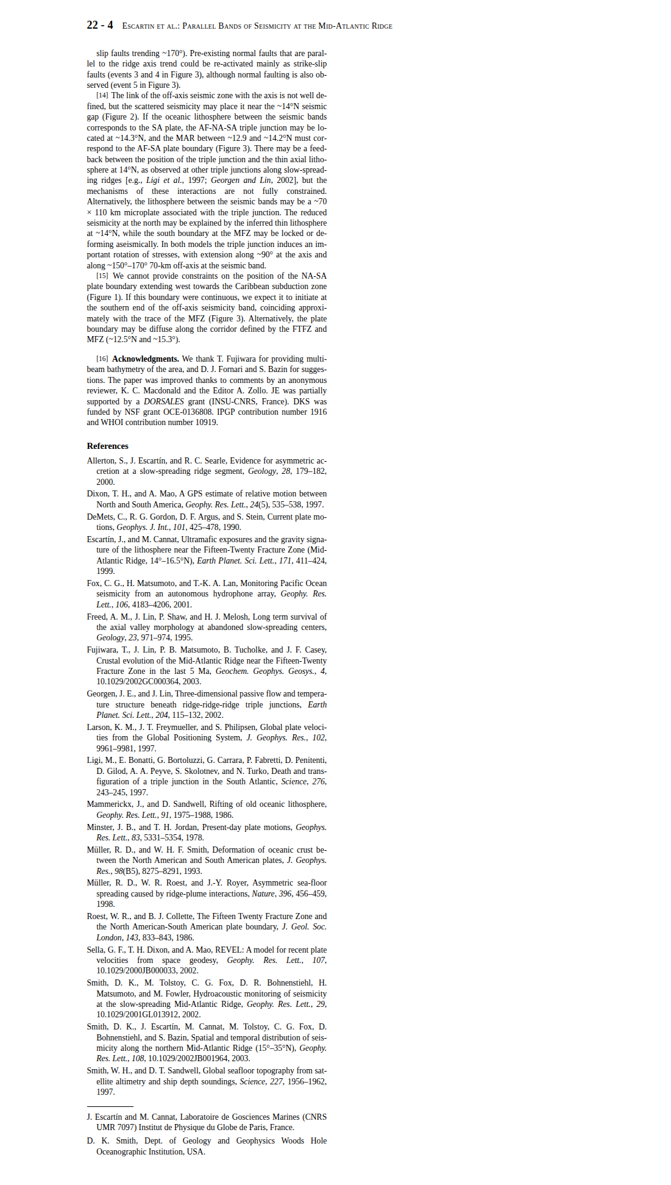22 - 4 Escartin et al.: Parallel Bands of Seismicity at the Mid-Atlantic Ridge
slip faults trending ~170°). Pre-existing normal faults that are parallel to the ridge axis trend could be re-activated mainly as strike-slip faults (events 3 and 4 in Figure 3), although normal faulting is also observed (event 5 in Figure 3).
[14] The link of the off-axis seismic zone with the axis is not well defined, but the scattered seismicity may place it near the ~14°N seismic gap (Figure 2). If the oceanic lithosphere between the seismic bands corresponds to the SA plate, the AF-NA-SA triple junction may be located at ~14.3°N, and the MAR between ~12.9 and ~14.2°N must correspond to the AF-SA plate boundary (Figure 3). There may be a feedback between the position of the triple junction and the thin axial lithosphere at 14°N, as observed at other triple junctions along slow-spreading ridges [e.g., Ligi et al., 1997; Georgen and Lin, 2002], but the mechanisms of these interactions are not fully constrained. Alternatively, the lithosphere between the seismic bands may be a ~70 × 110 km microplate associated with the triple junction. The reduced seismicity at the north may be explained by the inferred thin lithosphere at ~14°N, while the south boundary at the MFZ may be locked or deforming aseismically. In both models the triple junction induces an important rotation of stresses, with extension along ~90° at the axis and along ~150°–170° 70-km off-axis at the seismic band.
[15] We cannot provide constraints on the position of the NA-SA plate boundary extending west towards the Caribbean subduction zone (Figure 1). If this boundary were continuous, we expect it to initiate at the southern end of the off-axis seismicity band, coinciding approximately with the trace of the MFZ (Figure 3). Alternatively, the plate boundary may be diffuse along the corridor defined by the FTFZ and MFZ (~12.5°N and ~15.3°).
[16] Acknowledgments. We thank T. Fujiwara for providing multibeam bathymetry of the area, and D. J. Fornari and S. Bazin for suggestions. The paper was improved thanks to comments by an anonymous reviewer, K. C. Macdonald and the Editor A. Zollo. JE was partially supported by a DORSALES grant (INSU-CNRS, France). DKS was funded by NSF grant OCE-0136808. IPGP contribution number 1916 and WHOI contribution number 10919.
References
Allerton, S., J. Escartín, and R. C. Searle, Evidence for asymmetric accretion at a slow-spreading ridge segment, Geology, 28, 179–182, 2000.
Dixon, T. H., and A. Mao, A GPS estimate of relative motion between North and South America, Geophy. Res. Lett., 24(5), 535–538, 1997.
DeMets, C., R. G. Gordon, D. F. Argus, and S. Stein, Current plate motions, Geophys. J. Int., 101, 425–478, 1990.
Escartín, J., and M. Cannat, Ultramafic exposures and the gravity signature of the lithosphere near the Fifteen-Twenty Fracture Zone (Mid-Atlantic Ridge, 14°–16.5°N), Earth Planet. Sci. Lett., 171, 411–424, 1999.
Fox, C. G., H. Matsumoto, and T.-K. A. Lan, Monitoring Pacific Ocean seismicity from an autonomous hydrophone array, Geophy. Res. Lett., 106, 4183–4206, 2001.
Freed, A. M., J. Lin, P. Shaw, and H. J. Melosh, Long term survival of the axial valley morphology at abandoned slow-spreading centers, Geology, 23, 971–974, 1995.
Fujiwara, T., J. Lin, P. B. Matsumoto, B. Tucholke, and J. F. Casey, Crustal evolution of the Mid-Atlantic Ridge near the Fifteen-Twenty Fracture Zone in the last 5 Ma, Geochem. Geophys. Geosys., 4, 10.1029/2002GC000364, 2003.
Georgen, J. E., and J. Lin, Three-dimensional passive flow and temperature structure beneath ridge-ridge-ridge triple junctions, Earth Planet. Sci. Lett., 204, 115–132, 2002.
Larson, K. M., J. T. Freymueller, and S. Philipsen, Global plate velocities from the Global Positioning System, J. Geophys. Res., 102, 9961–9981, 1997.
Ligi, M., E. Bonatti, G. Bortoluzzi, G. Carrara, P. Fabretti, D. Penitenti, D. Gilod, A. A. Peyve, S. Skolotnev, and N. Turko, Death and transfiguration of a triple junction in the South Atlantic, Science, 276, 243–245, 1997.
Mammerickx, J., and D. Sandwell, Rifting of old oceanic lithosphere, Geophy. Res. Lett., 91, 1975–1988, 1986.
Minster, J. B., and T. H. Jordan, Present-day plate motions, Geophys. Res. Lett., 83, 5331–5354, 1978.
Müller, R. D., and W. H. F. Smith, Deformation of oceanic crust between the North American and South American plates, J. Geophys. Res., 98(B5), 8275–8291, 1993.
Müller, R. D., W. R. Roest, and J.-Y. Royer, Asymmetric sea-floor spreading caused by ridge-plume interactions, Nature, 396, 456–459, 1998.
Roest, W. R., and B. J. Collette, The Fifteen Twenty Fracture Zone and the North American-South American plate boundary, J. Geol. Soc. London, 143, 833–843, 1986.
Sella, G. F., T. H. Dixon, and A. Mao, REVEL: A model for recent plate velocities from space geodesy, Geophy. Res. Lett., 107, 10.1029/2000JB000033, 2002.
Smith, D. K., M. Tolstoy, C. G. Fox, D. R. Bohnenstiehl, H. Matsumoto, and M. Fowler, Hydroacoustic monitoring of seismicity at the slow-spreading Mid-Atlantic Ridge, Geophy. Res. Lett., 29, 10.1029/2001GL013912, 2002.
Smith, D. K., J. Escartín, M. Cannat, M. Tolstoy, C. G. Fox, D. Bohnenstiehl, and S. Bazin, Spatial and temporal distribution of seismicity along the northern Mid-Atlantic Ridge (15°–35°N), Geophy. Res. Lett., 108, 10.1029/2002JB001964, 2003.
Smith, W. H., and D. T. Sandwell, Global seafloor topography from satellite altimetry and ship depth soundings, Science, 227, 1956–1962, 1997.
J. Escartín and M. Cannat, Laboratoire de Gosciences Marines (CNRS UMR 7097) Institut de Physique du Globe de Paris, France.
D. K. Smith, Dept. of Geology and Geophysics Woods Hole Oceanographic Institution, USA.